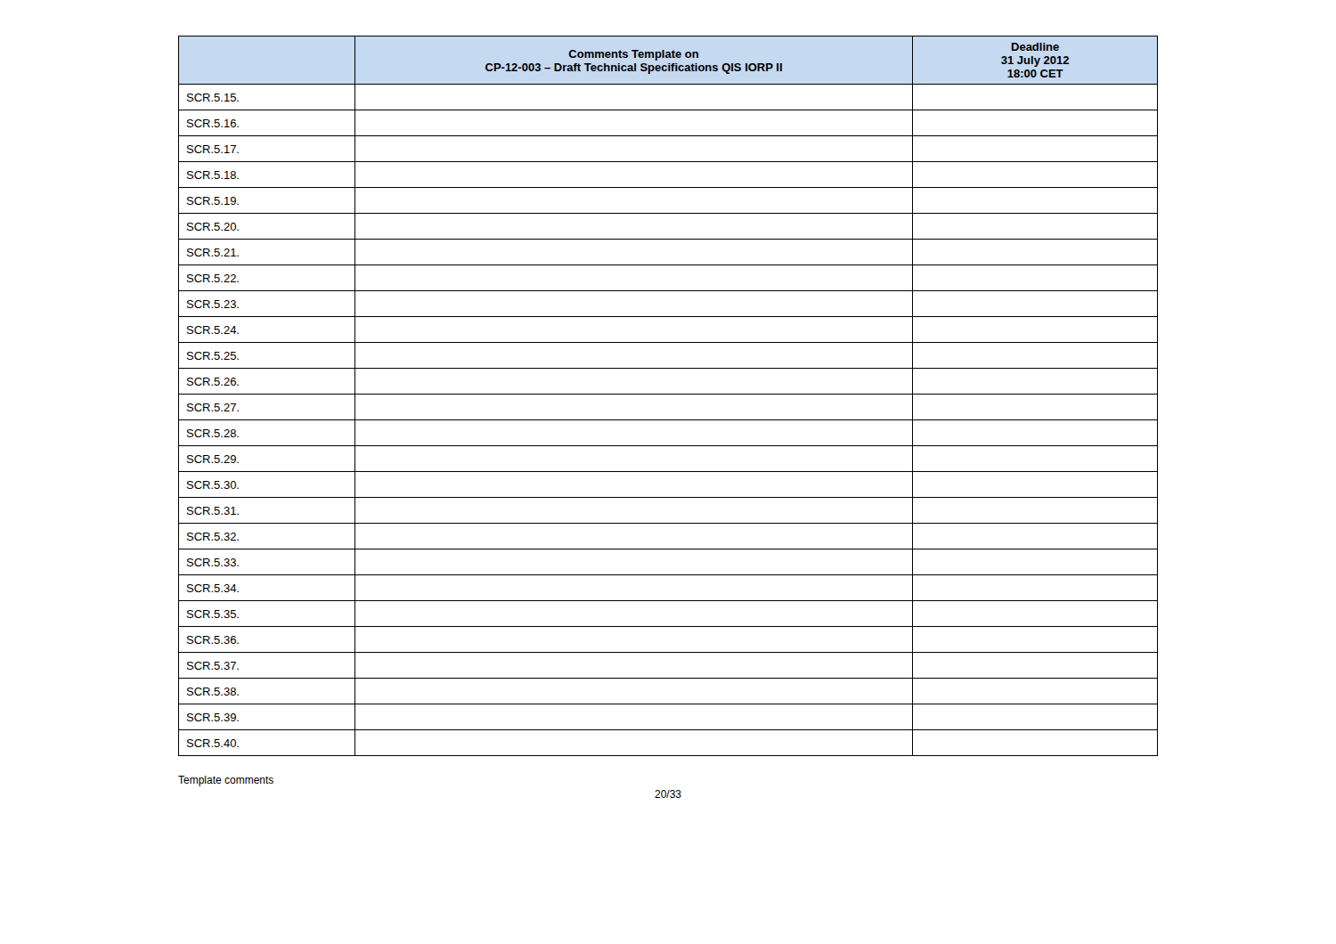| | Comments Template on CP-12-003 – Draft Technical Specifications QIS IORP II | Deadline 31 July 2012 18:00 CET |
| --- | --- | --- |
| SCR.5.15. | | |
| SCR.5.16. | | |
| SCR.5.17. | | |
| SCR.5.18. | | |
| SCR.5.19. | | |
| SCR.5.20. | | |
| SCR.5.21. | | |
| SCR.5.22. | | |
| SCR.5.23. | | |
| SCR.5.24. | | |
| SCR.5.25. | | |
| SCR.5.26. | | |
| SCR.5.27. | | |
| SCR.5.28. | | |
| SCR.5.29. | | |
| SCR.5.30. | | |
| SCR.5.31. | | |
| SCR.5.32. | | |
| SCR.5.33. | | |
| SCR.5.34. | | |
| SCR.5.35. | | |
| SCR.5.36. | | |
| SCR.5.37. | | |
| SCR.5.38. | | |
| SCR.5.39. | | |
| SCR.5.40. | | |
Template comments
20/33